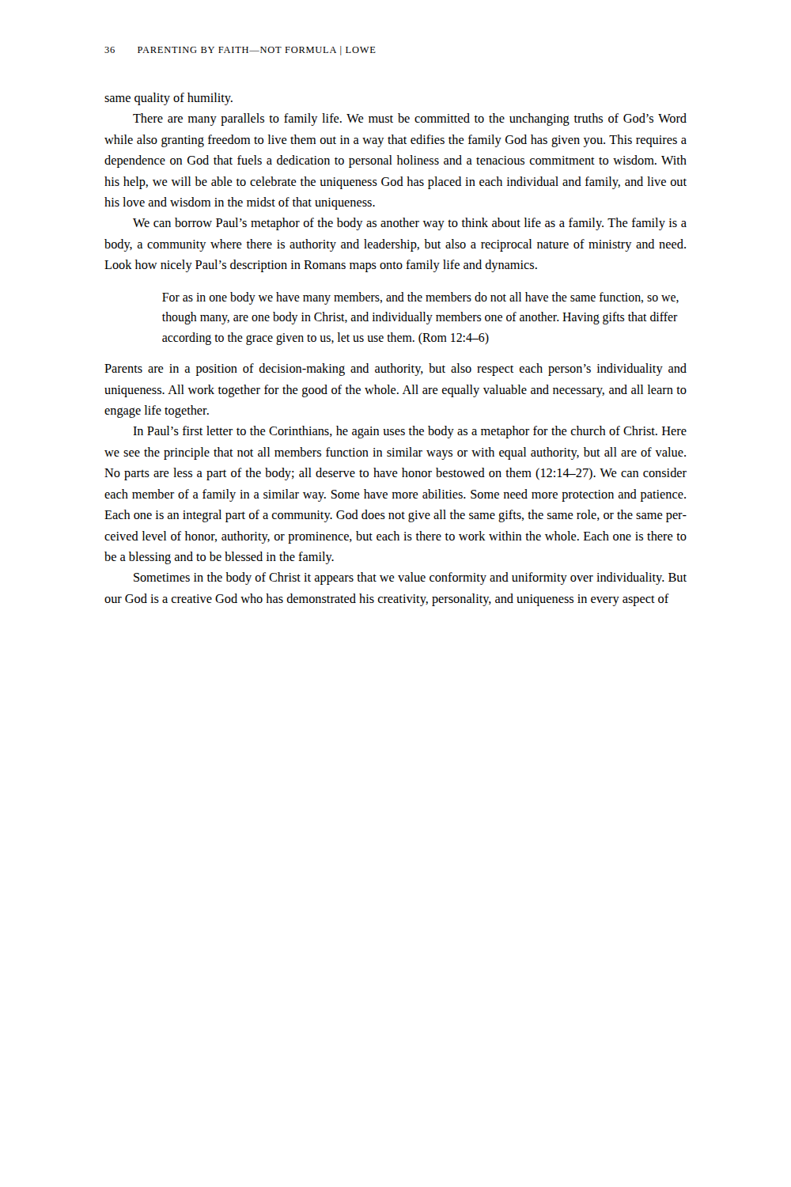36 Parenting by Faith—Not Formula | Lowe
same quality of humility.
There are many parallels to family life. We must be committed to the unchanging truths of God’s Word while also granting freedom to live them out in a way that edifies the family God has given you. This requires a dependence on God that fuels a dedication to personal holiness and a tenacious commitment to wisdom. With his help, we will be able to celebrate the uniqueness God has placed in each individual and family, and live out his love and wisdom in the midst of that uniqueness.
We can borrow Paul’s metaphor of the body as another way to think about life as a family. The family is a body, a community where there is authority and leadership, but also a reciprocal nature of ministry and need. Look how nicely Paul’s description in Romans maps onto family life and dynamics.
For as in one body we have many members, and the members do not all have the same function, so we, though many, are one body in Christ, and individually members one of another. Having gifts that differ according to the grace given to us, let us use them. (Rom 12:4–6)
Parents are in a position of decision-making and authority, but also respect each person’s individuality and uniqueness. All work together for the good of the whole. All are equally valuable and necessary, and all learn to engage life together.
In Paul’s first letter to the Corinthians, he again uses the body as a metaphor for the church of Christ. Here we see the principle that not all members function in similar ways or with equal authority, but all are of value. No parts are less a part of the body; all deserve to have honor bestowed on them (12:14–27). We can consider each member of a family in a similar way. Some have more abilities. Some need more protection and patience. Each one is an integral part of a community. God does not give all the same gifts, the same role, or the same perceived level of honor, authority, or prominence, but each is there to work within the whole. Each one is there to be a blessing and to be blessed in the family.
Sometimes in the body of Christ it appears that we value conformity and uniformity over individuality. But our God is a creative God who has demonstrated his creativity, personality, and uniqueness in every aspect of